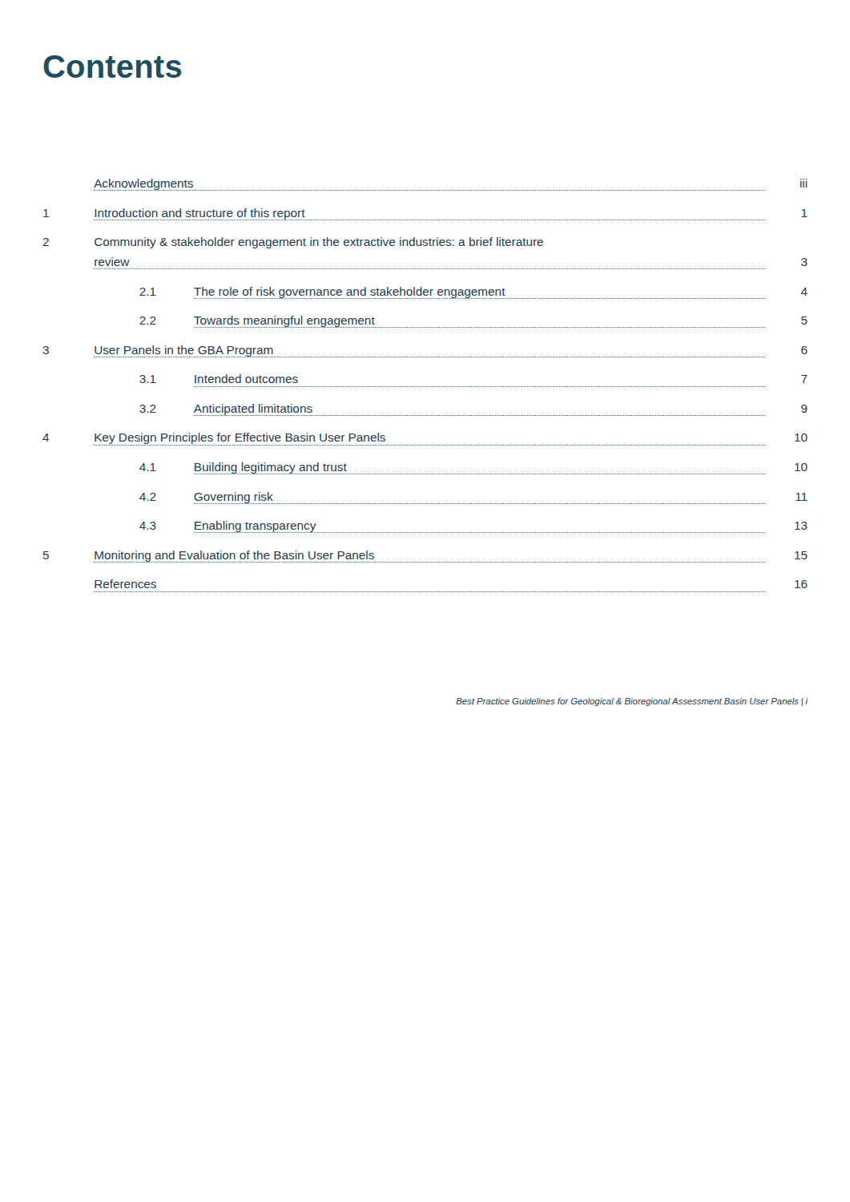Contents
| | Acknowledgments | iii |
| 1 | Introduction and structure of this report | 1 |
| 2 | Community & stakeholder engagement in the extractive industries: a brief literature review | 3 |
| | 2.1 | The role of risk governance and stakeholder engagement | 4 |
| | 2.2 | Towards meaningful engagement | 5 |
| 3 | User Panels in the GBA Program | 6 |
| | 3.1 | Intended outcomes | 7 |
| | 3.2 | Anticipated limitations | 9 |
| 4 | Key Design Principles for Effective Basin User Panels | 10 |
| | 4.1 | Building legitimacy and trust | 10 |
| | 4.2 | Governing risk | 11 |
| | 4.3 | Enabling transparency | 13 |
| 5 | Monitoring and Evaluation of the Basin User Panels | 15 |
| | References | 16 |
Best Practice Guidelines for Geological & Bioregional Assessment Basin User Panels|i